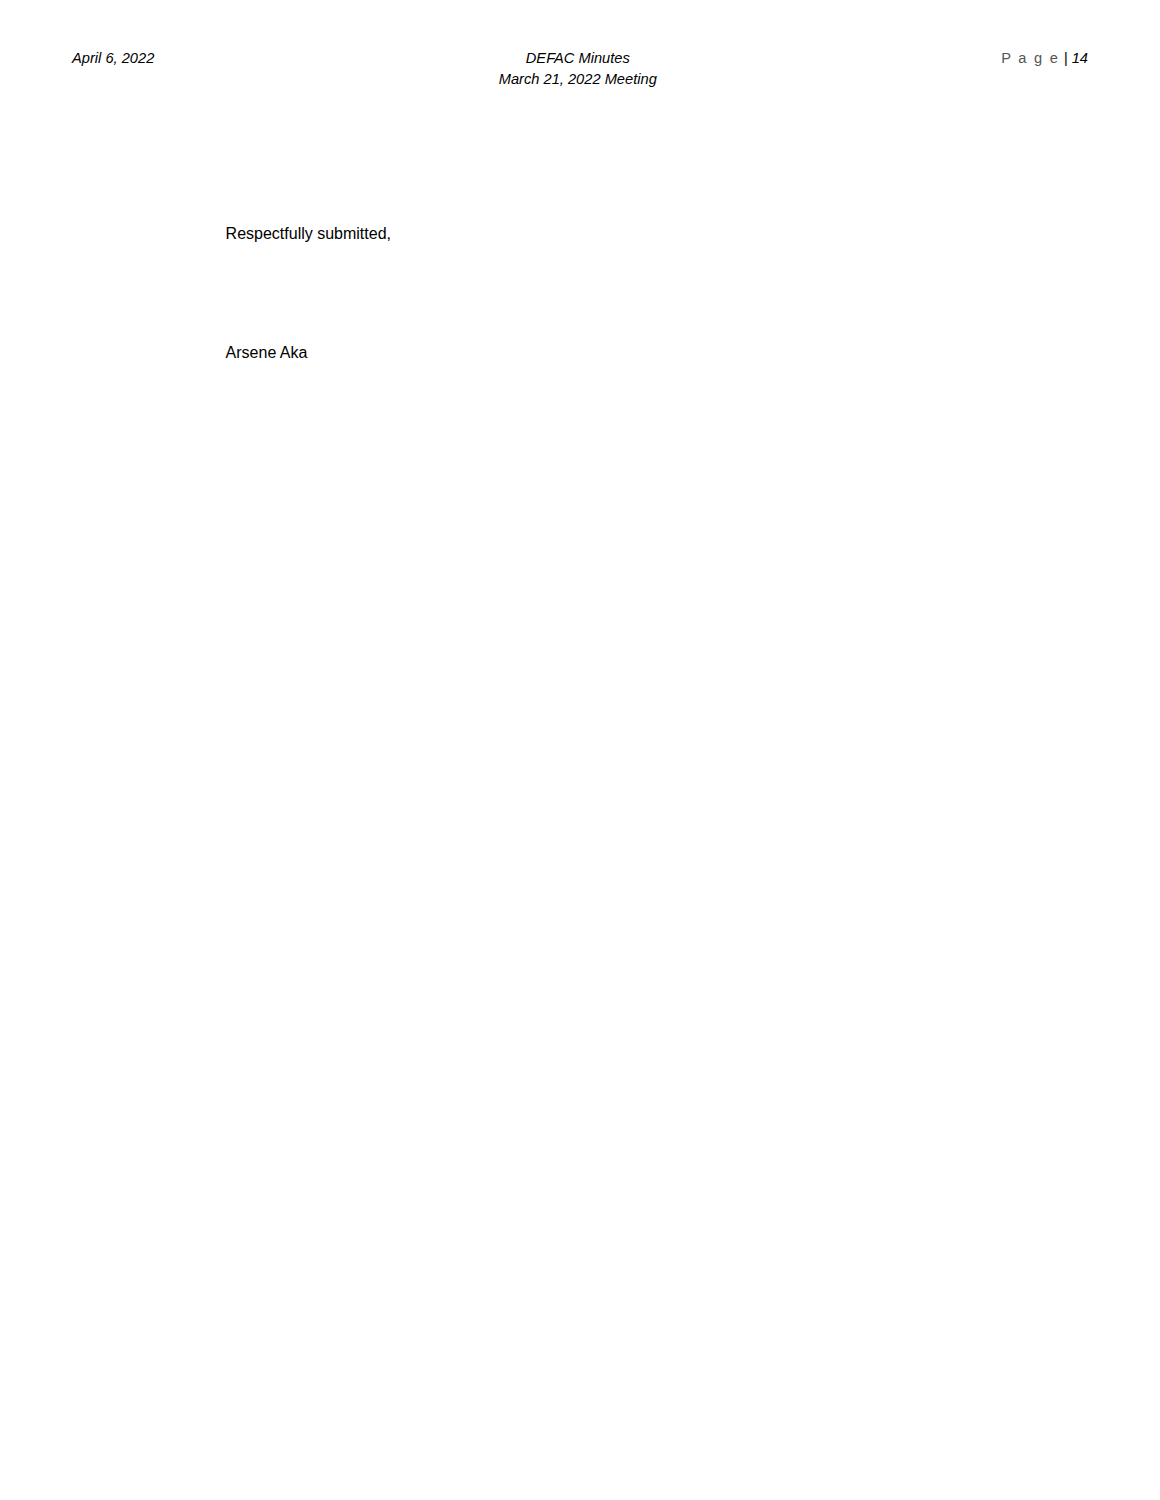April 6, 2022
DEFAC Minutes
March 21, 2022 Meeting
P a g e | 14
Respectfully submitted,
Arsene Aka